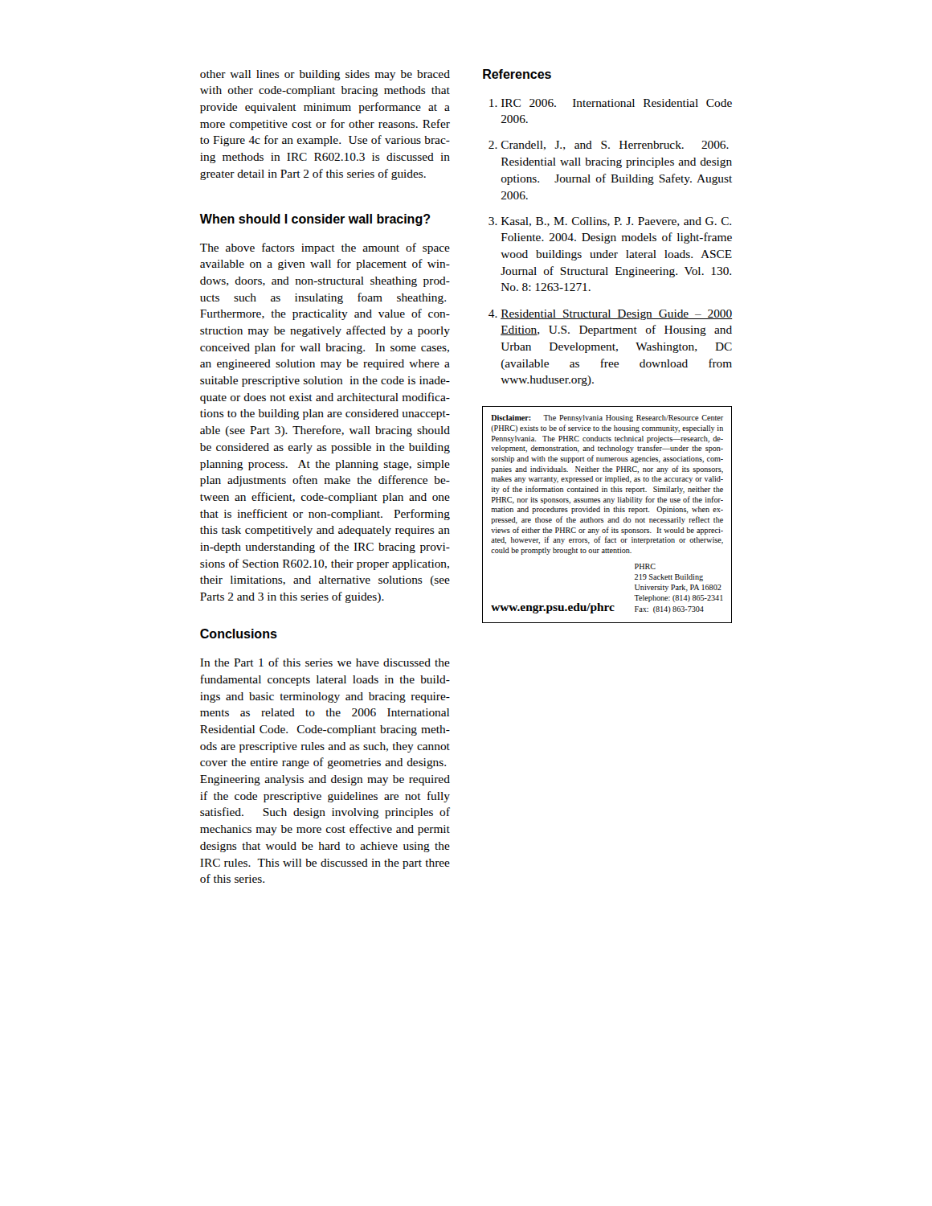other wall lines or building sides may be braced with other code-compliant bracing methods that provide equivalent minimum performance at a more competitive cost or for other reasons. Refer to Figure 4c for an example. Use of various bracing methods in IRC R602.10.3 is discussed in greater detail in Part 2 of this series of guides.
When should I consider wall bracing?
The above factors impact the amount of space available on a given wall for placement of windows, doors, and non-structural sheathing products such as insulating foam sheathing. Furthermore, the practicality and value of construction may be negatively affected by a poorly conceived plan for wall bracing. In some cases, an engineered solution may be required where a suitable prescriptive solution in the code is inadequate or does not exist and architectural modifications to the building plan are considered unacceptable (see Part 3). Therefore, wall bracing should be considered as early as possible in the building planning process. At the planning stage, simple plan adjustments often make the difference between an efficient, code-compliant plan and one that is inefficient or non-compliant. Performing this task competitively and adequately requires an in-depth understanding of the IRC bracing provisions of Section R602.10, their proper application, their limitations, and alternative solutions (see Parts 2 and 3 in this series of guides).
Conclusions
In the Part 1 of this series we have discussed the fundamental concepts lateral loads in the buildings and basic terminology and bracing requirements as related to the 2006 International Residential Code. Code-compliant bracing methods are prescriptive rules and as such, they cannot cover the entire range of geometries and designs. Engineering analysis and design may be required if the code prescriptive guidelines are not fully satisfied. Such design involving principles of mechanics may be more cost effective and permit designs that would be hard to achieve using the IRC rules. This will be discussed in the part three of this series.
References
IRC 2006. International Residential Code 2006.
Crandell, J., and S. Herrenbruck. 2006. Residential wall bracing principles and design options. Journal of Building Safety. August 2006.
Kasal, B., M. Collins, P. J. Paevere, and G. C. Foliente. 2004. Design models of light-frame wood buildings under lateral loads. ASCE Journal of Structural Engineering. Vol. 130. No. 8: 1263-1271.
Residential Structural Design Guide – 2000 Edition, U.S. Department of Housing and Urban Development, Washington, DC (available as free download from www.huduser.org).
Disclaimer: The Pennsylvania Housing Research/Resource Center (PHRC) exists to be of service to the housing community, especially in Pennsylvania. The PHRC conducts technical projects—research, development, demonstration, and technology transfer—under the sponsorship and with the support of numerous agencies, associations, companies and individuals. Neither the PHRC, nor any of its sponsors, makes any warranty, expressed or implied, as to the accuracy or validity of the information contained in this report. Similarly, neither the PHRC, nor its sponsors, assumes any liability for the use of the information and procedures provided in this report. Opinions, when expressed, are those of the authors and do not necessarily reflect the views of either the PHRC or any of its sponsors. It would be appreciated, however, if any errors, of fact or interpretation or otherwise, could be promptly brought to our attention.
www.engr.psu.edu/phrc
PHRC
219 Sackett Building
University Park, PA 16802
Telephone: (814) 865-2341
Fax: (814) 863-7304